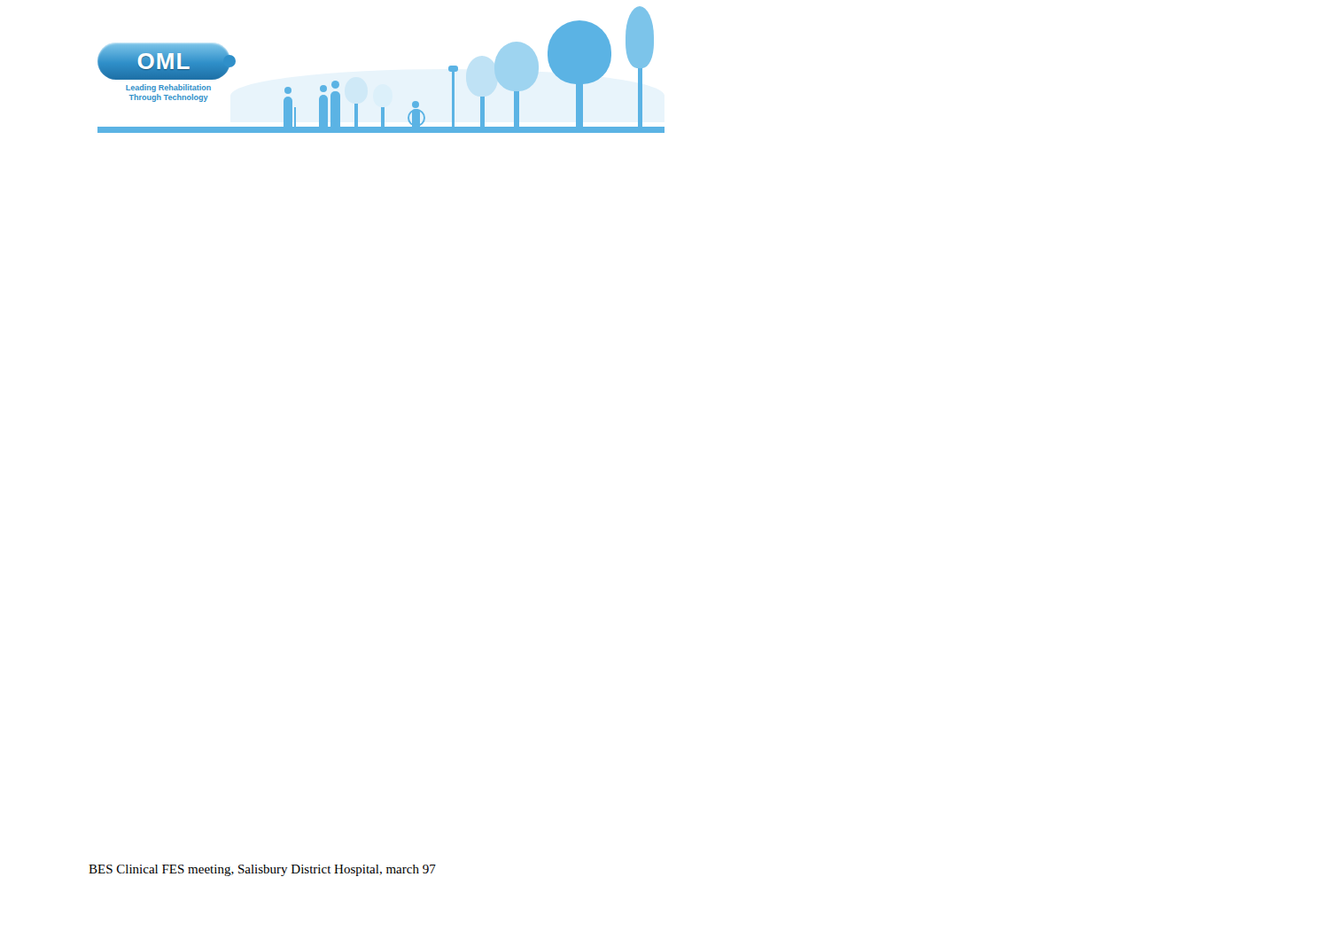OML
Leading Rehabilitation
Through Technology
BES Clinical FES meeting, Salisbury District Hospital, march 97